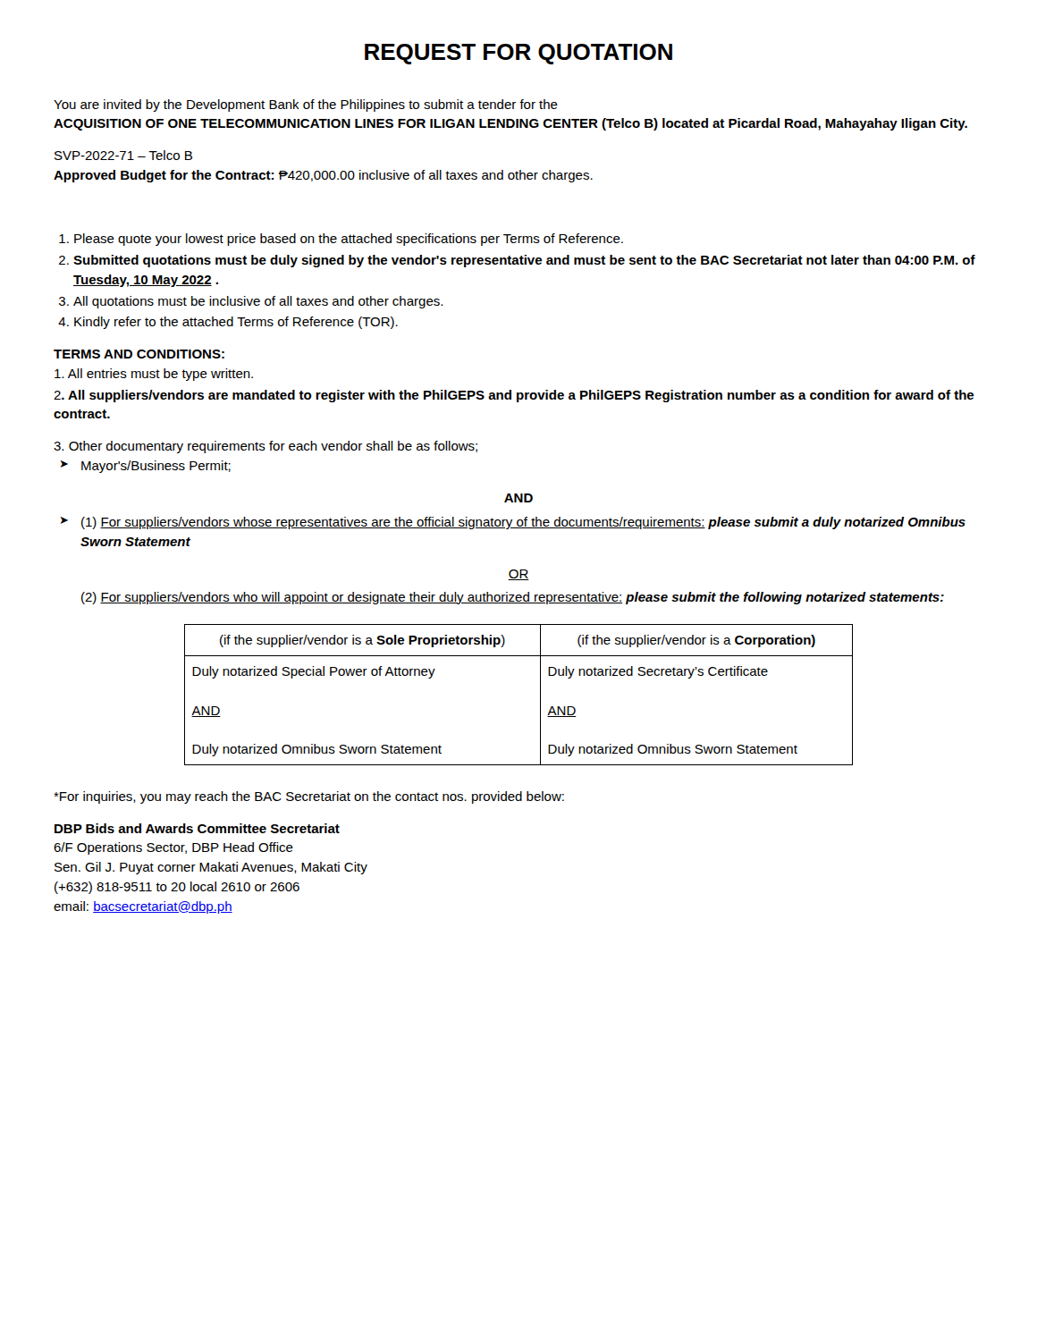REQUEST FOR QUOTATION
You are invited by the Development Bank of the Philippines to submit a tender for the
ACQUISITION OF ONE TELECOMMUNICATION LINES FOR ILIGAN LENDING CENTER (Telco B) located at Picardal Road, Mahayahay Iligan City.
SVP-2022-71 – Telco B
Approved Budget for the Contract: ₱420,000.00 inclusive of all taxes and other charges.
Please quote your lowest price based on the attached specifications per Terms of Reference.
Submitted quotations must be duly signed by the vendor's representative and must be sent to the BAC Secretariat not later than 04:00 P.M. of Tuesday, 10 May 2022 .
All quotations must be inclusive of all taxes and other charges.
Kindly refer to the attached Terms of Reference (TOR).
TERMS AND CONDITIONS:
1. All entries must be type written.
2. All suppliers/vendors are mandated to register with the PhilGEPS and provide a PhilGEPS Registration number as a condition for award of the contract.
3. Other documentary requirements for each vendor shall be as follows;
Mayor's/Business Permit;
AND
(1) For suppliers/vendors whose representatives are the official signatory of the documents/requirements: please submit a duly notarized Omnibus Sworn Statement
OR
(2) For suppliers/vendors who will appoint or designate their duly authorized representative: please submit the following notarized statements:
| (if the supplier/vendor is a Sole Proprietorship ) | (if the supplier/vendor is a Corporation) |
| --- | --- |
| Duly notarized Special Power of Attorney AND Duly notarized Omnibus Sworn Statement | Duly notarized Secretary’s Certificate AND Duly notarized Omnibus Sworn Statement |
*For inquiries, you may reach the BAC Secretariat on the contact nos. provided below:
DBP Bids and Awards Committee Secretariat
6/F Operations Sector, DBP Head Office
Sen. Gil J. Puyat corner Makati Avenues, Makati City
(+632) 818-9511 to 20 local 2610 or 2606
email: bacsecretariat@dbp.ph